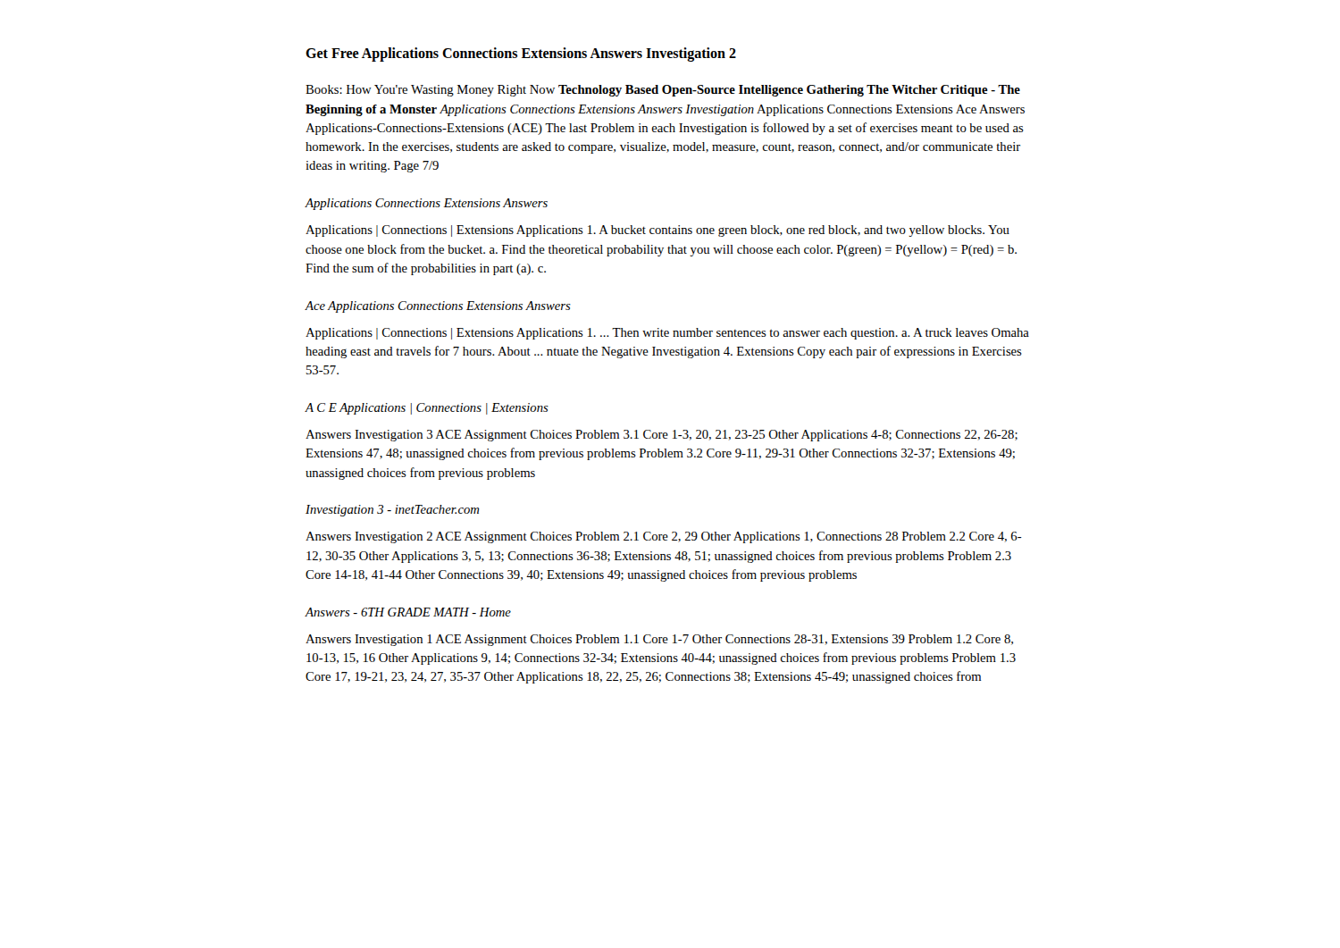Get Free Applications Connections Extensions Answers Investigation 2
Books: How You're Wasting Money Right Now Technology Based Open-Source Intelligence Gathering The Witcher Critique - The Beginning of a Monster Applications Connections Extensions Answers Investigation Applications Connections Extensions Ace Answers Applications-Connections-Extensions (ACE) The last Problem in each Investigation is followed by a set of exercises meant to be used as homework. In the exercises, students are asked to compare, visualize, model, measure, count, reason, connect, and/or communicate their ideas in writing. Page 7/9
Applications Connections Extensions Answers
Applications | Connections | Extensions Applications 1. A bucket contains one green block, one red block, and two yellow blocks. You choose one block from the bucket. a. Find the theoretical probability that you will choose each color. P(green) = P(yellow) = P(red) = b. Find the sum of the probabilities in part (a). c.
Ace Applications Connections Extensions Answers
Applications | Connections | Extensions Applications 1. ... Then write number sentences to answer each question. a. A truck leaves Omaha heading east and travels for 7 hours. About ... ntuate the Negative Investigation 4. Extensions Copy each pair of expressions in Exercises 53-57.
A C E Applications | Connections | Extensions
Answers Investigation 3 ACE Assignment Choices Problem 3.1 Core 1-3, 20, 21, 23-25 Other Applications 4-8; Connections 22, 26-28; Extensions 47, 48; unassigned choices from previous problems Problem 3.2 Core 9-11, 29-31 Other Connections 32-37; Extensions 49; unassigned choices from previous problems
Investigation 3 - inetTeacher.com
Answers Investigation 2 ACE Assignment Choices Problem 2.1 Core 2, 29 Other Applications 1, Connections 28 Problem 2.2 Core 4, 6-12, 30-35 Other Applications 3, 5, 13; Connections 36-38; Extensions 48, 51; unassigned choices from previous problems Problem 2.3 Core 14-18, 41-44 Other Connections 39, 40; Extensions 49; unassigned choices from previous problems
Answers - 6TH GRADE MATH - Home
Answers Investigation 1 ACE Assignment Choices Problem 1.1 Core 1-7 Other Connections 28-31, Extensions 39 Problem 1.2 Core 8, 10-13, 15, 16 Other Applications 9, 14; Connections 32-34; Extensions 40-44; unassigned choices from previous problems Problem 1.3 Core 17, 19-21, 23, 24, 27, 35-37 Other Applications 18, 22, 25, 26; Connections 38; Extensions 45-49; unassigned choices from